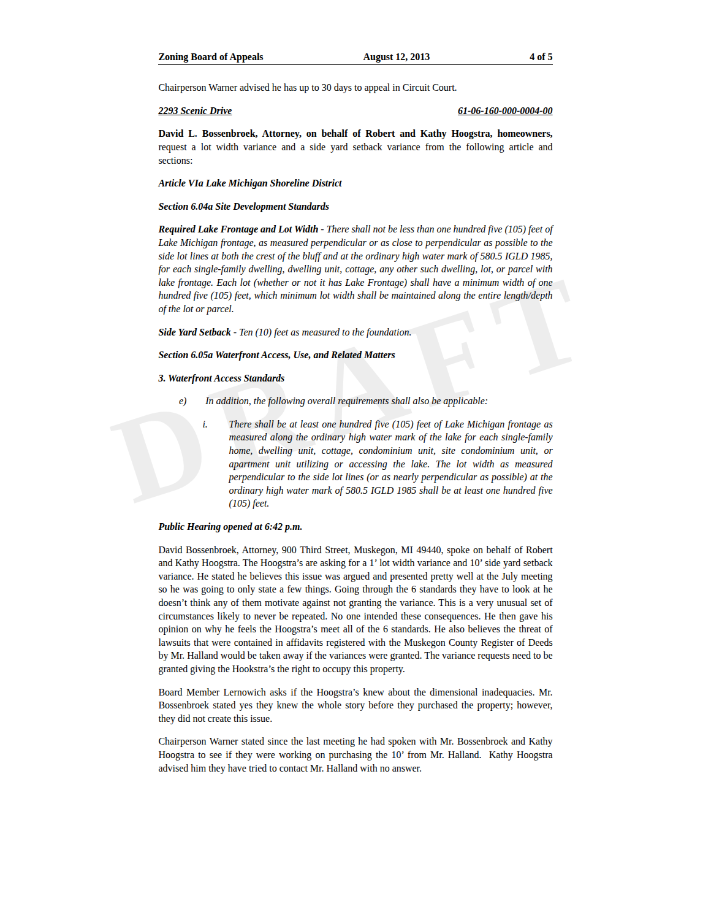DRAFT
Zoning Board of Appeals August 12, 2013 4 of 5
Chairperson Warner advised he has up to 30 days to appeal in Circuit Court.
2293 Scenic Drive 61-06-160-000-0004-00
David L. Bossenbroek, Attorney, on behalf of Robert and Kathy Hoogstra, homeowners, request a lot width variance and a side yard setback variance from the following article and sections:
Article VIa Lake Michigan Shoreline District
Section 6.04a Site Development Standards
Required Lake Frontage and Lot Width - There shall not be less than one hundred five (105) feet of Lake Michigan frontage, as measured perpendicular or as close to perpendicular as possible to the side lot lines at both the crest of the bluff and at the ordinary high water mark of 580.5 IGLD 1985, for each single-family dwelling, dwelling unit, cottage, any other such dwelling, lot, or parcel with lake frontage. Each lot (whether or not it has Lake Frontage) shall have a minimum width of one hundred five (105) feet, which minimum lot width shall be maintained along the entire length/depth of the lot or parcel.
Side Yard Setback - Ten (10) feet as measured to the foundation.
Section 6.05a Waterfront Access, Use, and Related Matters
3. Waterfront Access Standards
e) In addition, the following overall requirements shall also be applicable:
i. There shall be at least one hundred five (105) feet of Lake Michigan frontage as measured along the ordinary high water mark of the lake for each single-family home, dwelling unit, cottage, condominium unit, site condominium unit, or apartment unit utilizing or accessing the lake. The lot width as measured perpendicular to the side lot lines (or as nearly perpendicular as possible) at the ordinary high water mark of 580.5 IGLD 1985 shall be at least one hundred five (105) feet.
Public Hearing opened at 6:42 p.m.
David Bossenbroek, Attorney, 900 Third Street, Muskegon, MI 49440, spoke on behalf of Robert and Kathy Hoogstra. The Hoogstra’s are asking for a 1’ lot width variance and 10’ side yard setback variance. He stated he believes this issue was argued and presented pretty well at the July meeting so he was going to only state a few things. Going through the 6 standards they have to look at he doesn’t think any of them motivate against not granting the variance. This is a very unusual set of circumstances likely to never be repeated. No one intended these consequences. He then gave his opinion on why he feels the Hoogstra’s meet all of the 6 standards. He also believes the threat of lawsuits that were contained in affidavits registered with the Muskegon County Register of Deeds by Mr. Halland would be taken away if the variances were granted. The variance requests need to be granted giving the Hookstra’s the right to occupy this property.
Board Member Lernowich asks if the Hoogstra’s knew about the dimensional inadequacies. Mr. Bossenbroek stated yes they knew the whole story before they purchased the property; however, they did not create this issue.
Chairperson Warner stated since the last meeting he had spoken with Mr. Bossenbroek and Kathy Hoogstra to see if they were working on purchasing the 10’ from Mr. Halland. Kathy Hoogstra advised him they have tried to contact Mr. Halland with no answer.